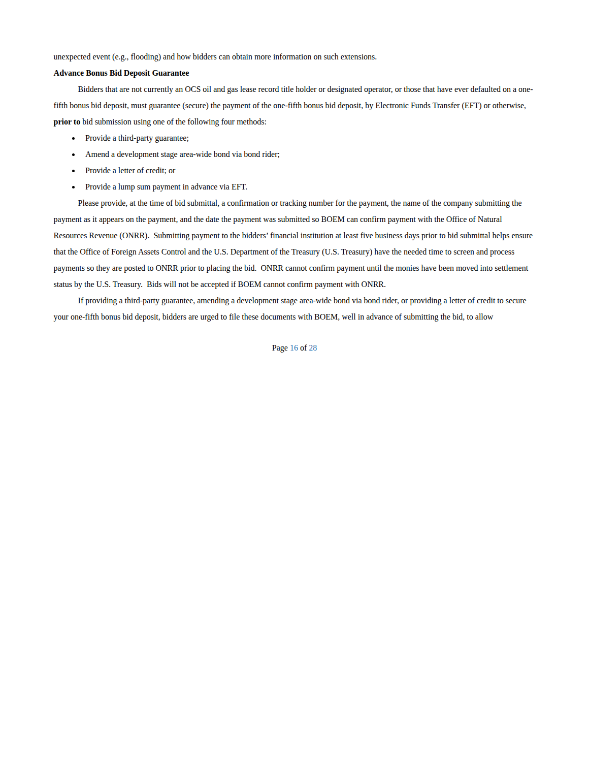unexpected event (e.g., flooding) and how bidders can obtain more information on such extensions.
Advance Bonus Bid Deposit Guarantee
Bidders that are not currently an OCS oil and gas lease record title holder or designated operator, or those that have ever defaulted on a one-fifth bonus bid deposit, must guarantee (secure) the payment of the one-fifth bonus bid deposit, by Electronic Funds Transfer (EFT) or otherwise, prior to bid submission using one of the following four methods:
Provide a third-party guarantee;
Amend a development stage area-wide bond via bond rider;
Provide a letter of credit; or
Provide a lump sum payment in advance via EFT.
Please provide, at the time of bid submittal, a confirmation or tracking number for the payment, the name of the company submitting the payment as it appears on the payment, and the date the payment was submitted so BOEM can confirm payment with the Office of Natural Resources Revenue (ONRR). Submitting payment to the bidders’ financial institution at least five business days prior to bid submittal helps ensure that the Office of Foreign Assets Control and the U.S. Department of the Treasury (U.S. Treasury) have the needed time to screen and process payments so they are posted to ONRR prior to placing the bid. ONRR cannot confirm payment until the monies have been moved into settlement status by the U.S. Treasury. Bids will not be accepted if BOEM cannot confirm payment with ONRR.
If providing a third-party guarantee, amending a development stage area-wide bond via bond rider, or providing a letter of credit to secure your one-fifth bonus bid deposit, bidders are urged to file these documents with BOEM, well in advance of submitting the bid, to allow
Page 16 of 28